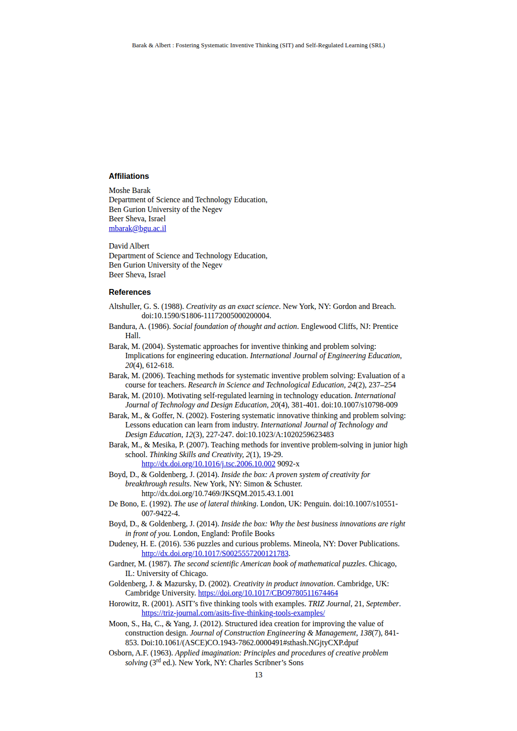Barak & Albert : Fostering Systematic Inventive Thinking (SIT) and Self-Regulated Learning (SRL)
Affiliations
Moshe Barak
Department of Science and Technology Education,
Ben Gurion University of the Negev
Beer Sheva, Israel
mbarak@bgu.ac.il
David Albert
Department of Science and Technology Education,
Ben Gurion University of the Negev
Beer Sheva, Israel
References
Altshuller, G. S. (1988). Creativity as an exact science. New York, NY: Gordon and Breach. doi:10.1590/S1806-11172005000200004.
Bandura, A. (1986). Social foundation of thought and action. Englewood Cliffs, NJ: Prentice Hall.
Barak, M. (2004). Systematic approaches for inventive thinking and problem solving: Implications for engineering education. International Journal of Engineering Education, 20(4), 612-618.
Barak, M. (2006). Teaching methods for systematic inventive problem solving: Evaluation of a course for teachers. Research in Science and Technological Education, 24(2), 237–254
Barak, M. (2010). Motivating self-regulated learning in technology education. International Journal of Technology and Design Education, 20(4), 381-401. doi:10.1007/s10798-009
Barak, M., & Goffer, N. (2002). Fostering systematic innovative thinking and problem solving: Lessons education can learn from industry. International Journal of Technology and Design Education, 12(3), 227-247. doi:10.1023/A:1020259623483
Barak, M., & Mesika, P. (2007). Teaching methods for inventive problem-solving in junior high school. Thinking Skills and Creativity, 2(1), 19-29. http://dx.doi.org/10.1016/j.tsc.2006.10.002 9092-x
Boyd, D., & Goldenberg, J. (2014). Inside the box: A proven system of creativity for breakthrough results. New York, NY: Simon & Schuster. http://dx.doi.org/10.7469/JKSQM.2015.43.1.001
De Bono, E. (1992). The use of lateral thinking. London, UK: Penguin. doi:10.1007/s10551- 007-9422-4.
Boyd, D., & Goldenberg, J. (2014). Inside the box: Why the best business innovations are right in front of you. London, England: Profile Books
Dudeney, H. E. (2016). 536 puzzles and curious problems. Mineola, NY: Dover Publications. http://dx.doi.org/10.1017/S0025557200121783.
Gardner, M. (1987). The second scientific American book of mathematical puzzles. Chicago, IL: University of Chicago.
Goldenberg, J. & Mazursky, D. (2002). Creativity in product innovation. Cambridge, UK: Cambridge University. https://doi.org/10.1017/CBO9780511674464
Horowitz, R. (2001). ASIT’s five thinking tools with examples. TRIZ Journal, 21, September. https://triz-journal.com/asits-five-thinking-tools-examples/
Moon, S., Ha, C., & Yang, J. (2012). Structured idea creation for improving the value of construction design. Journal of Construction Engineering & Management, 138(7), 841-853. Doi:10.1061/(ASCE)CO.1943-7862.0000491#sthash.NGjtyCXP.dpuf
Osborn, A.F. (1963). Applied imagination: Principles and procedures of creative problem solving (3rd ed.). New York, NY: Charles Scribner’s Sons
13